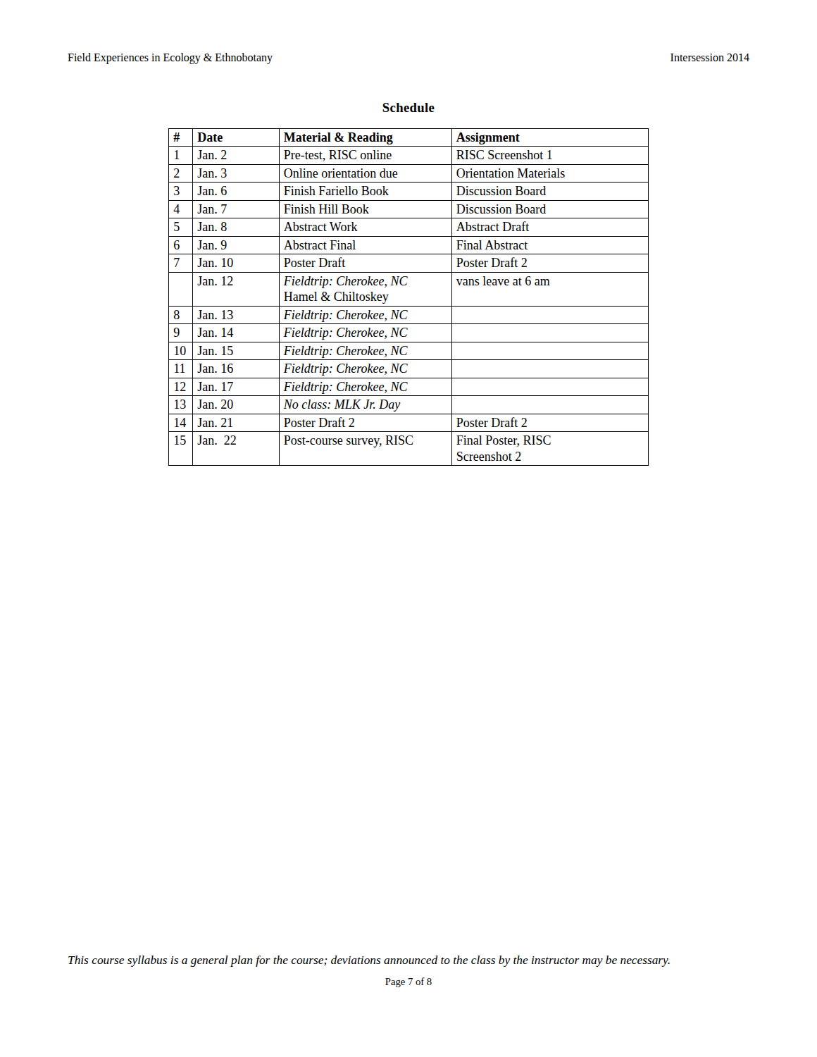Field Experiences in Ecology & Ethnobotany
Intersession 2014
Schedule
| # | Date | Material & Reading | Assignment |
| --- | --- | --- | --- |
| 1 | Jan. 2 | Pre-test, RISC online | RISC Screenshot 1 |
| 2 | Jan. 3 | Online orientation due | Orientation Materials |
| 3 | Jan. 6 | Finish Fariello Book | Discussion Board |
| 4 | Jan. 7 | Finish Hill Book | Discussion Board |
| 5 | Jan. 8 | Abstract Work | Abstract Draft |
| 6 | Jan. 9 | Abstract Final | Final Abstract |
| 7 | Jan. 10 | Poster Draft | Poster Draft 2 |
| | Jan. 12 | Fieldtrip: Cherokee, NC Hamel & Chiltoskey | vans leave at 6 am |
| 8 | Jan. 13 | Fieldtrip: Cherokee, NC | |
| 9 | Jan. 14 | Fieldtrip: Cherokee, NC | |
| 10 | Jan. 15 | Fieldtrip: Cherokee, NC | |
| 11 | Jan. 16 | Fieldtrip: Cherokee, NC | |
| 12 | Jan. 17 | Fieldtrip: Cherokee, NC | |
| 13 | Jan. 20 | No class: MLK Jr. Day | |
| 14 | Jan. 21 | Poster Draft 2 | Poster Draft 2 |
| 15 | Jan. 22 | Post-course survey, RISC | Final Poster, RISC Screenshot 2 |
This course syllabus is a general plan for the course; deviations announced to the class by the instructor may be necessary.
Page 7 of 8